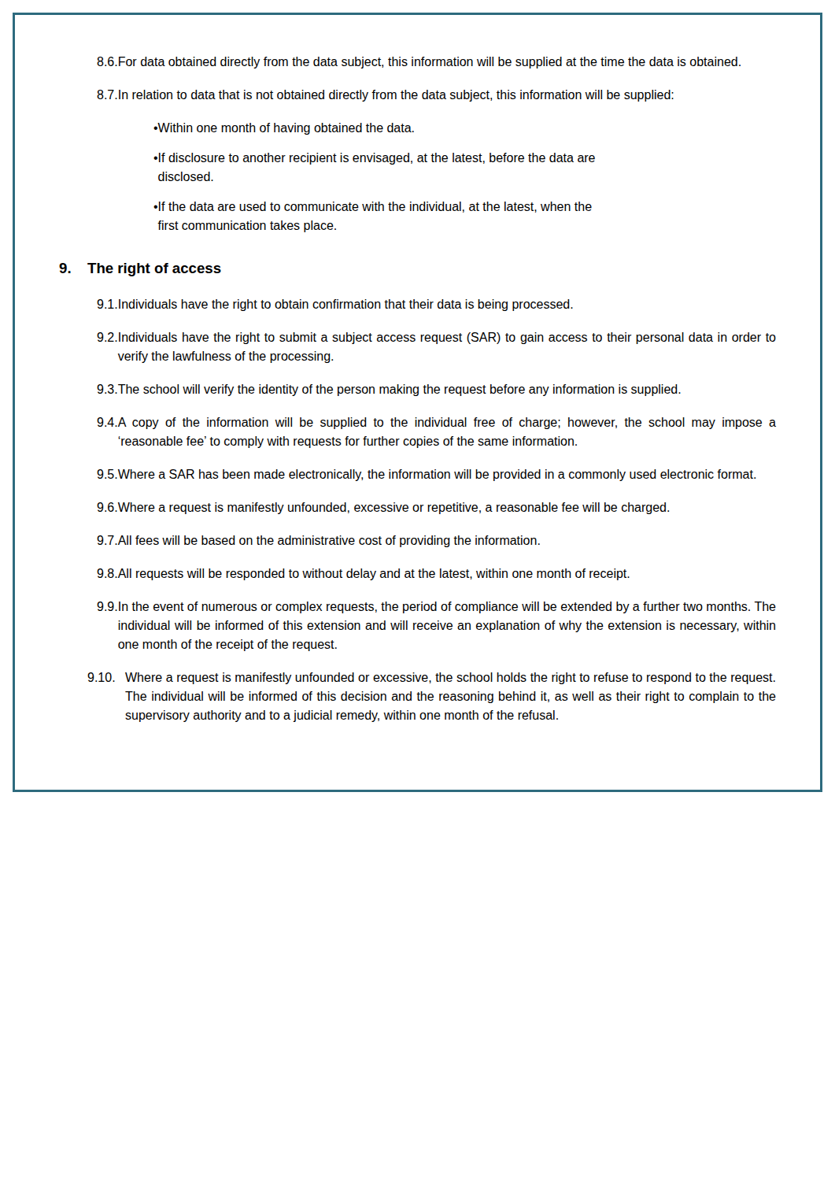8.6.
For data obtained directly from the data subject, this information will be supplied at the time the data is obtained.
8.7.
In relation to data that is not obtained directly from the data subject, this information will be supplied:
•Within one month of having obtained the data.
•If disclosure to another recipient is envisaged, at the latest, before the data are disclosed.
•If the data are used to communicate with the individual, at the latest, when the first communication takes place.
9. The right of access
9.1.
Individuals have the right to obtain confirmation that their data is being processed.
9.2.
Individuals have the right to submit a subject access request (SAR) to gain access to their personal data in order to verify the lawfulness of the processing.
9.3.
The school will verify the identity of the person making the request before any information is supplied.
9.4.
A copy of the information will be supplied to the individual free of charge; however, the school may impose a ‘reasonable fee’ to comply with requests for further copies of the same information.
9.5.
Where a SAR has been made electronically, the information will be provided in a commonly used electronic format.
9.6.
Where a request is manifestly unfounded, excessive or repetitive, a reasonable fee will be charged.
9.7.
All fees will be based on the administrative cost of providing the information.
9.8.
All requests will be responded to without delay and at the latest, within one month of receipt.
9.9.
In the event of numerous or complex requests, the period of compliance will be extended by a further two months. The individual will be informed of this extension and will receive an explanation of why the extension is necessary, within one month of the receipt of the request.
9.10.
Where a request is manifestly unfounded or excessive, the school holds the right to refuse to respond to the request. The individual will be informed of this decision and the reasoning behind it, as well as their right to complain to the supervisory authority and to a judicial remedy, within one month of the refusal.